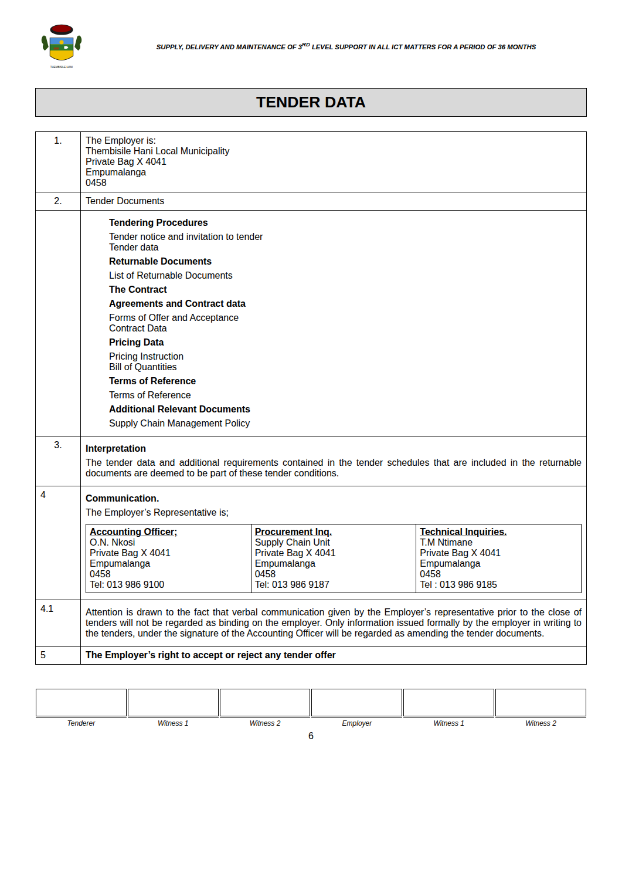THEMBISILE HANI
SUPPLY, DELIVERY AND MAINTENANCE OF 3RD LEVEL SUPPORT IN ALL ICT MATTERS FOR A PERIOD OF 36 MONTHS
TENDER DATA
| 1. | The Employer is: Thembisile Hani Local Municipality Private Bag X 4041 Empumalanga 0458 |
| 2. | Tender Documents |
| | Tendering Procedures Tender notice and invitation to tender Tender data Returnable Documents List of Returnable Documents The Contract Agreements and Contract data Forms of Offer and Acceptance Contract Data Pricing Data Pricing Instruction Bill of Quantities Terms of Reference Terms of Reference Additional Relevant Documents Supply Chain Management Policy |
| 3. | Interpretation The tender data and additional requirements contained in the tender schedules that are included in the returnable documents are deemed to be part of these tender conditions. |
| 4 | Communication. The Employer’s Representative is; / Accounting Officer; O.N. Nkosi Private Bag X 4041 Empumalanga 0458 Tel: 013 986 9100 / Procurement Inq. Supply Chain Unit Private Bag X 4041 Empumalanga 0458 Tel: 013 986 9187 / Technical Inquiries. T.M Ntimane Private Bag X 4041 Empumalanga 0458 Tel : 013 986 9185 / |
| 4.1 | Attention is drawn to the fact that verbal communication given by the Employer’s representative prior to the close of tenders will not be regarded as binding on the employer. Only information issued formally by the employer in writing to the tenders, under the signature of the Accounting Officer will be regarded as amending the tender documents. |
| 5 | The Employer’s right to accept or reject any tender offer |
| Tenderer | Witness 1 | Witness 2 | Employer | Witness 1 | Witness 2 |
6